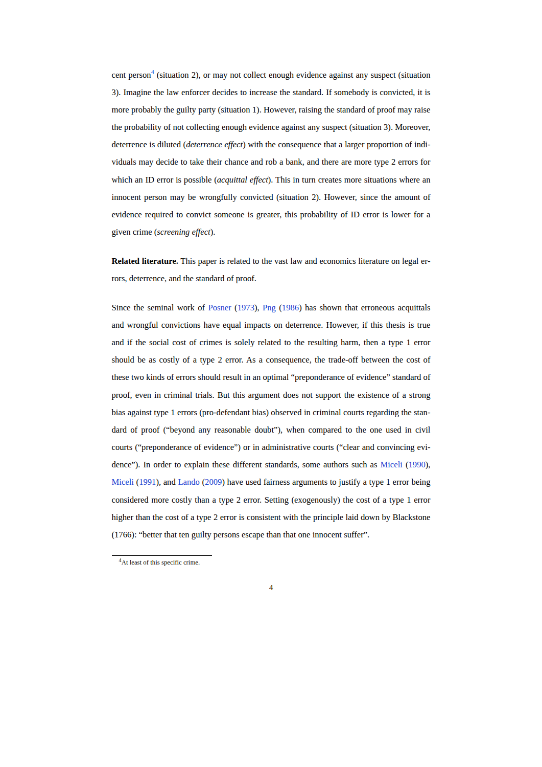cent person4 (situation 2), or may not collect enough evidence against any suspect (situation 3). Imagine the law enforcer decides to increase the standard. If somebody is convicted, it is more probably the guilty party (situation 1). However, raising the standard of proof may raise the probability of not collecting enough evidence against any suspect (situation 3). Moreover, deterrence is diluted (deterrence effect) with the consequence that a larger proportion of individuals may decide to take their chance and rob a bank, and there are more type 2 errors for which an ID error is possible (acquittal effect). This in turn creates more situations where an innocent person may be wrongfully convicted (situation 2). However, since the amount of evidence required to convict someone is greater, this probability of ID error is lower for a given crime (screening effect).
Related literature. This paper is related to the vast law and economics literature on legal errors, deterrence, and the standard of proof.
Since the seminal work of Posner (1973), Png (1986) has shown that erroneous acquittals and wrongful convictions have equal impacts on deterrence. However, if this thesis is true and if the social cost of crimes is solely related to the resulting harm, then a type 1 error should be as costly of a type 2 error. As a consequence, the trade-off between the cost of these two kinds of errors should result in an optimal “preponderance of evidence” standard of proof, even in criminal trials. But this argument does not support the existence of a strong bias against type 1 errors (pro-defendant bias) observed in criminal courts regarding the standard of proof (“beyond any reasonable doubt”), when compared to the one used in civil courts (“preponderance of evidence”) or in administrative courts (“clear and convincing evidence”). In order to explain these different standards, some authors such as Miceli (1990), Miceli (1991), and Lando (2009) have used fairness arguments to justify a type 1 error being considered more costly than a type 2 error. Setting (exogenously) the cost of a type 1 error higher than the cost of a type 2 error is consistent with the principle laid down by Blackstone (1766): “better that ten guilty persons escape than that one innocent suffer”.
4At least of this specific crime.
4